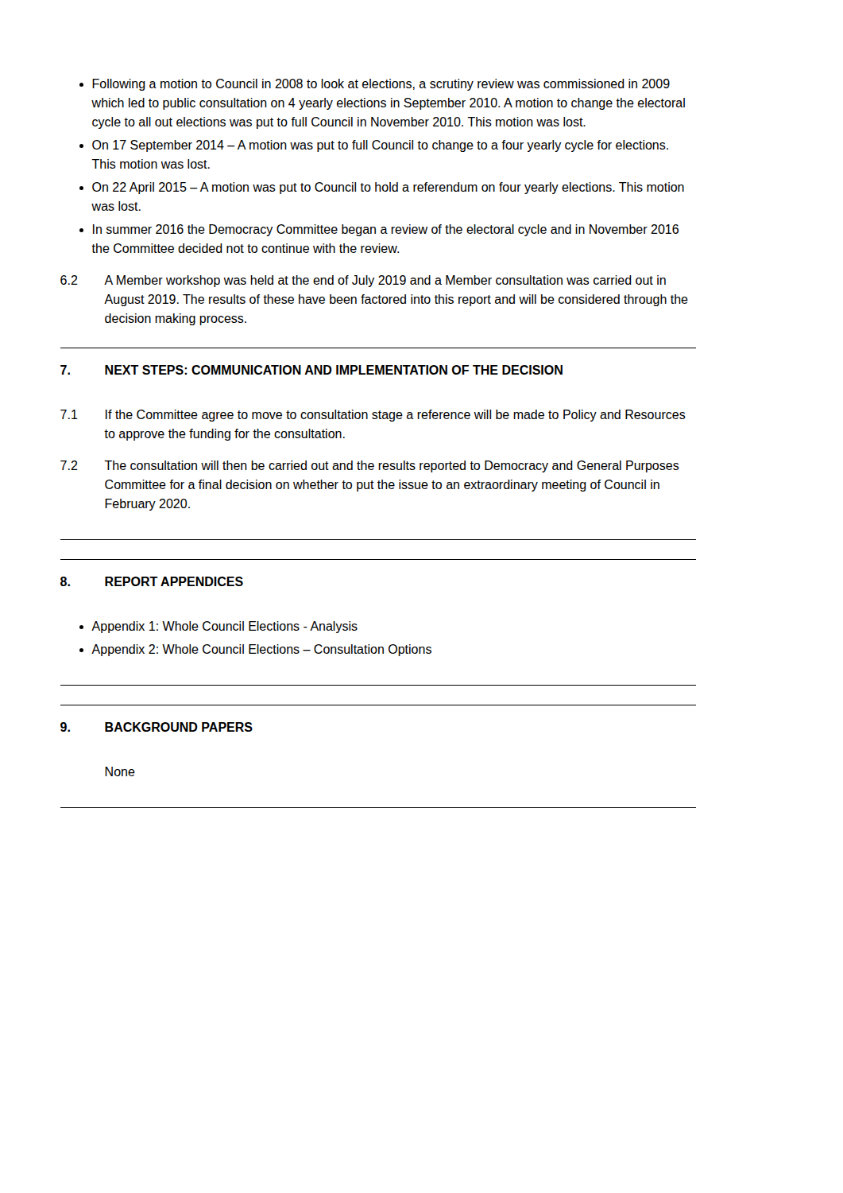Following a motion to Council in 2008 to look at elections, a scrutiny review was commissioned in 2009 which led to public consultation on 4 yearly elections in September 2010. A motion to change the electoral cycle to all out elections was put to full Council in November 2010. This motion was lost.
On 17 September 2014 – A motion was put to full Council to change to a four yearly cycle for elections. This motion was lost.
On 22 April 2015 – A motion was put to Council to hold a referendum on four yearly elections. This motion was lost.
In summer 2016 the Democracy Committee began a review of the electoral cycle and in November 2016 the Committee decided not to continue with the review.
6.2
A Member workshop was held at the end of July 2019 and a Member consultation was carried out in August 2019. The results of these have been factored into this report and will be considered through the decision making process.
7.
Next steps: communication and implementation of the decision
7.1
If the Committee agree to move to consultation stage a reference will be made to Policy and Resources to approve the funding for the consultation.
7.2
The consultation will then be carried out and the results reported to Democracy and General Purposes Committee for a final decision on whether to put the issue to an extraordinary meeting of Council in February 2020.
8.
Report appendices
Appendix 1: Whole Council Elections - Analysis
Appendix 2: Whole Council Elections – Consultation Options
9.
Background papers
None